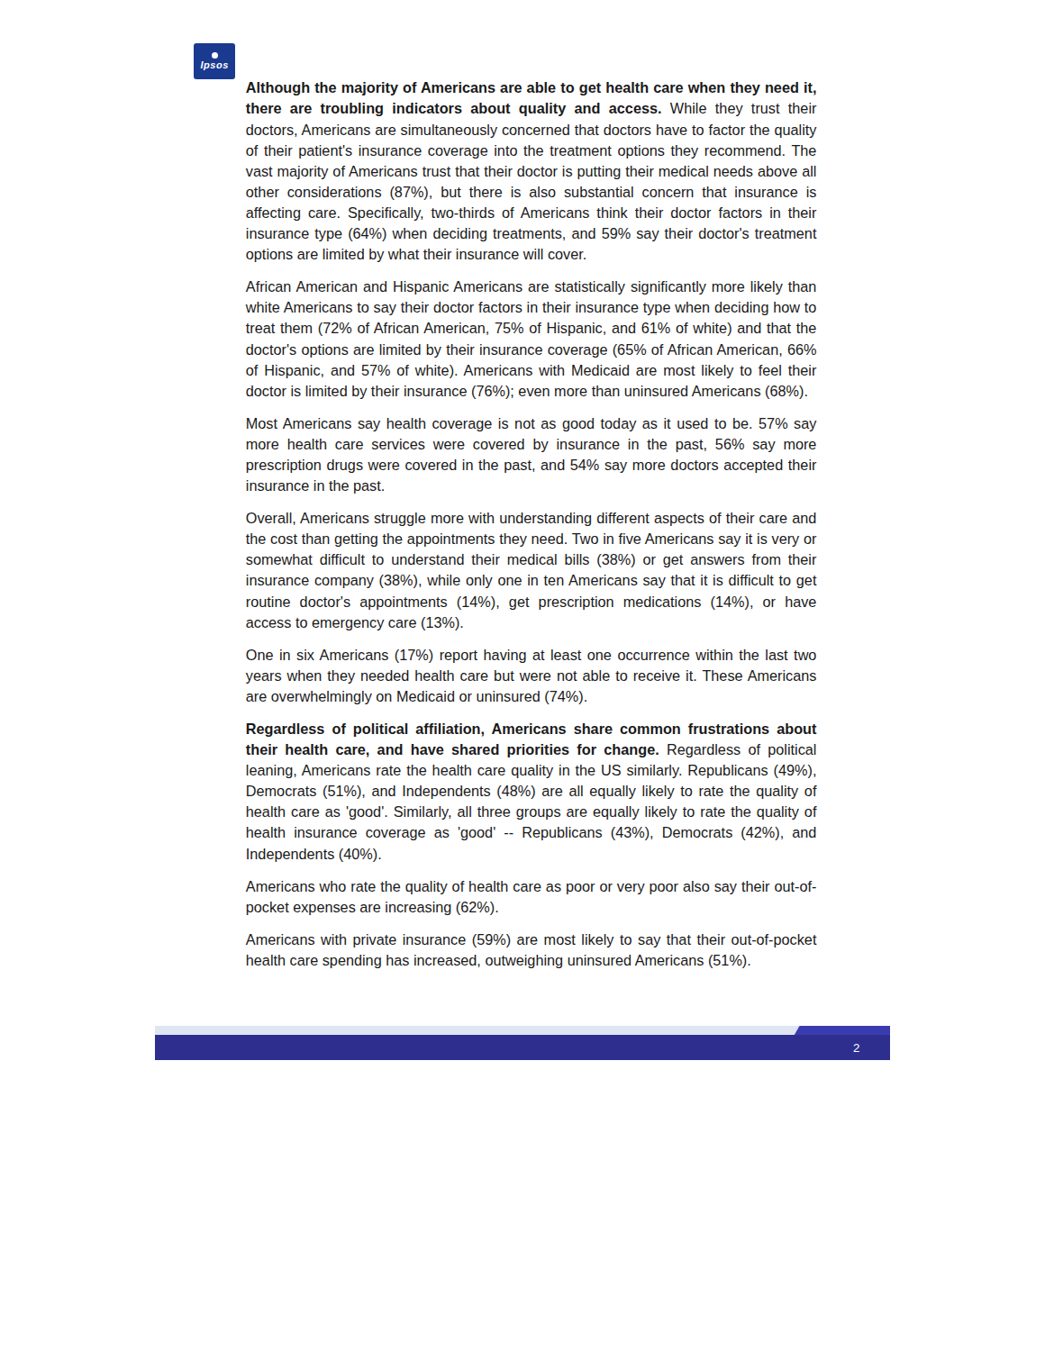Ipsos
Although the majority of Americans are able to get health care when they need it, there are troubling indicators about quality and access. While they trust their doctors, Americans are simultaneously concerned that doctors have to factor the quality of their patient's insurance coverage into the treatment options they recommend. The vast majority of Americans trust that their doctor is putting their medical needs above all other considerations (87%), but there is also substantial concern that insurance is affecting care. Specifically, two-thirds of Americans think their doctor factors in their insurance type (64%) when deciding treatments, and 59% say their doctor's treatment options are limited by what their insurance will cover.
African American and Hispanic Americans are statistically significantly more likely than white Americans to say their doctor factors in their insurance type when deciding how to treat them (72% of African American, 75% of Hispanic, and 61% of white) and that the doctor's options are limited by their insurance coverage (65% of African American, 66% of Hispanic, and 57% of white). Americans with Medicaid are most likely to feel their doctor is limited by their insurance (76%); even more than uninsured Americans (68%).
Most Americans say health coverage is not as good today as it used to be. 57% say more health care services were covered by insurance in the past, 56% say more prescription drugs were covered in the past, and 54% say more doctors accepted their insurance in the past.
Overall, Americans struggle more with understanding different aspects of their care and the cost than getting the appointments they need. Two in five Americans say it is very or somewhat difficult to understand their medical bills (38%) or get answers from their insurance company (38%), while only one in ten Americans say that it is difficult to get routine doctor's appointments (14%), get prescription medications (14%), or have access to emergency care (13%).
One in six Americans (17%) report having at least one occurrence within the last two years when they needed health care but were not able to receive it. These Americans are overwhelmingly on Medicaid or uninsured (74%).
Regardless of political affiliation, Americans share common frustrations about their health care, and have shared priorities for change. Regardless of political leaning, Americans rate the health care quality in the US similarly. Republicans (49%), Democrats (51%), and Independents (48%) are all equally likely to rate the quality of health care as 'good'. Similarly, all three groups are equally likely to rate the quality of health insurance coverage as 'good' -- Republicans (43%), Democrats (42%), and Independents (40%).
Americans who rate the quality of health care as poor or very poor also say their out-of-pocket expenses are increasing (62%).
Americans with private insurance (59%) are most likely to say that their out-of-pocket health care spending has increased, outweighing uninsured Americans (51%).
2